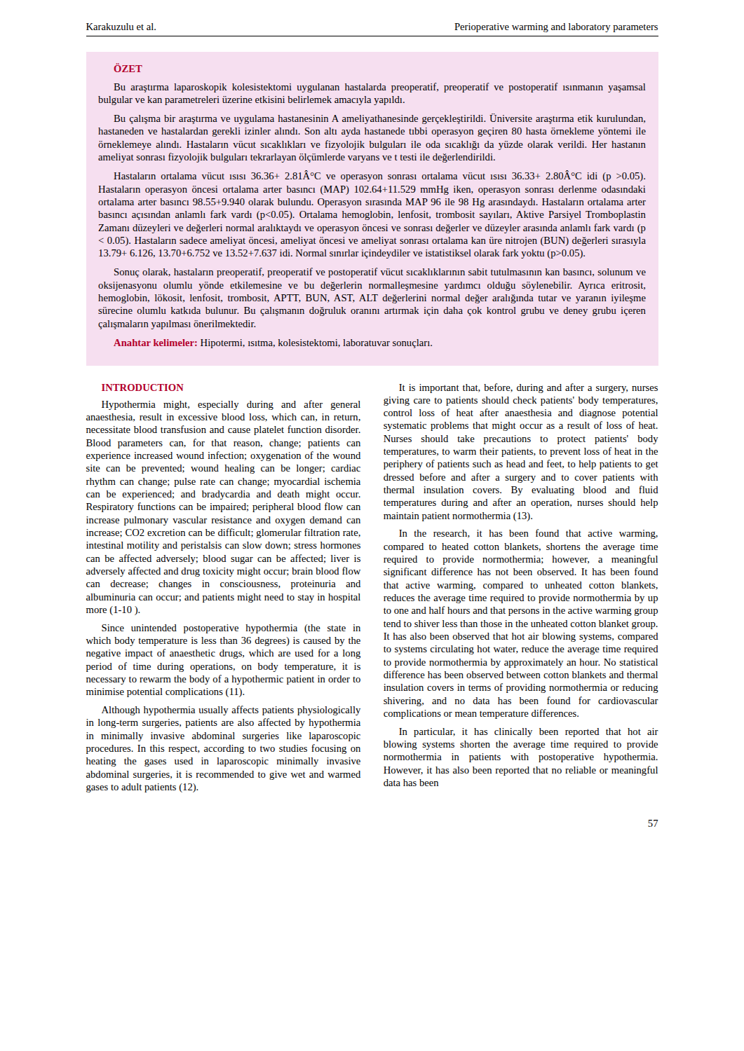Karakuzulu et al. Perioperative warming and laboratory parameters
ÖZET
Bu araştırma laparoskopik kolesistektomi uygulanan hastalarda preoperatif, preoperatif ve postoperatif ısınmanın yaşamsal bulgular ve kan parametreleri üzerine etkisini belirlemek amacıyla yapıldı.
Bu çalışma bir araştırma ve uygulama hastanesinin A ameliyathanesinde gerçekleştirildi. Üniversite araştırma etik kurulundan, hastaneden ve hastalardan gerekli izinler alındı. Son altı ayda hastanede tıbbi operasyon geçiren 80 hasta örnekleme yöntemi ile örneklemeye alındı. Hastaların vücut sıcaklıkları ve fizyolojik bulguları ile oda sıcaklığı da yüzde olarak verildi. Her hastanın ameliyat sonrası fizyolojik bulguları tekrarlayan ölçümlerde varyans ve t testi ile değerlendirildi.
Hastaların ortalama vücut ısısı 36.36+ 2.81Â°C ve operasyon sonrası ortalama vücut ısısı 36.33+ 2.80Â°C idi (p >0.05). Hastaların operasyon öncesi ortalama arter basıncı (MAP) 102.64+11.529 mmHg iken, operasyon sonrası derlenme odasındaki ortalama arter basıncı 98.55+9.940 olarak bulundu. Operasyon sırasında MAP 96 ile 98 Hg arasındaydı. Hastaların ortalama arter basıncı açısından anlamlı fark vardı (p<0.05). Ortalama hemoglobin, lenfosit, trombosit sayıları, Aktive Parsiyel Tromboplastin Zamanı düzeyleri ve değerleri normal aralıktaydı ve operasyon öncesi ve sonrası değerler ve düzeyler arasında anlamlı fark vardı (p < 0.05). Hastaların sadece ameliyat öncesi, ameliyat öncesi ve ameliyat sonrası ortalama kan üre nitrojen (BUN) değerleri sırasıyla 13.79+ 6.126, 13.70+6.752 ve 13.52+7.637 idi. Normal sınırlar içindeydiler ve istatistiksel olarak fark yoktu (p>0.05).
Sonuç olarak, hastaların preoperatif, preoperatif ve postoperatif vücut sıcaklıklarının sabit tutulmasının kan basıncı, solunum ve oksijenasyonu olumlu yönde etkilemesine ve bu değerlerin normalleşmesine yardımcı olduğu söylenebilir. Ayrıca eritrosit, hemoglobin, lökosit, lenfosit, trombosit, APTT, BUN, AST, ALT değerlerini normal değer aralığında tutar ve yaranın iyileşme sürecine olumlu katkıda bulunur. Bu çalışmanın doğruluk oranını artırmak için daha çok kontrol grubu ve deney grubu içeren çalışmaların yapılması önerilmektedir.
Anahtar kelimeler: Hipotermi, ısıtma, kolesistektomi, laboratuvar sonuçları.
INTRODUCTION
Hypothermia might, especially during and after general anaesthesia, result in excessive blood loss, which can, in return, necessitate blood transfusion and cause platelet function disorder. Blood parameters can, for that reason, change; patients can experience increased wound infection; oxygenation of the wound site can be prevented; wound healing can be longer; cardiac rhythm can change; pulse rate can change; myocardial ischemia can be experienced; and bradycardia and death might occur. Respiratory functions can be impaired; peripheral blood flow can increase pulmonary vascular resistance and oxygen demand can increase; CO2 excretion can be difficult; glomerular filtration rate, intestinal motility and peristalsis can slow down; stress hormones can be affected adversely; blood sugar can be affected; liver is adversely affected and drug toxicity might occur; brain blood flow can decrease; changes in consciousness, proteinuria and albuminuria can occur; and patients might need to stay in hospital more (1-10 ).
Since unintended postoperative hypothermia (the state in which body temperature is less than 36 degrees) is caused by the negative impact of anaesthetic drugs, which are used for a long period of time during operations, on body temperature, it is necessary to rewarm the body of a hypothermic patient in order to minimise potential complications (11).
Although hypothermia usually affects patients physiologically in long-term surgeries, patients are also affected by hypothermia in minimally invasive abdominal surgeries like laparoscopic procedures. In this respect, according to two studies focusing on heating the gases used in laparoscopic minimally invasive abdominal surgeries, it is recommended to give wet and warmed gases to adult patients (12).
It is important that, before, during and after a surgery, nurses giving care to patients should check patients' body temperatures, control loss of heat after anaesthesia and diagnose potential systematic problems that might occur as a result of loss of heat. Nurses should take precautions to protect patients' body temperatures, to warm their patients, to prevent loss of heat in the periphery of patients such as head and feet, to help patients to get dressed before and after a surgery and to cover patients with thermal insulation covers. By evaluating blood and fluid temperatures during and after an operation, nurses should help maintain patient normothermia (13).
In the research, it has been found that active warming, compared to heated cotton blankets, shortens the average time required to provide normothermia; however, a meaningful significant difference has not been observed. It has been found that active warming, compared to unheated cotton blankets, reduces the average time required to provide normothermia by up to one and half hours and that persons in the active warming group tend to shiver less than those in the unheated cotton blanket group. It has also been observed that hot air blowing systems, compared to systems circulating hot water, reduce the average time required to provide normothermia by approximately an hour. No statistical difference has been observed between cotton blankets and thermal insulation covers in terms of providing normothermia or reducing shivering, and no data has been found for cardiovascular complications or mean temperature differences.
In particular, it has clinically been reported that hot air blowing systems shorten the average time required to provide normothermia in patients with postoperative hypothermia. However, it has also been reported that no reliable or meaningful data has been
57